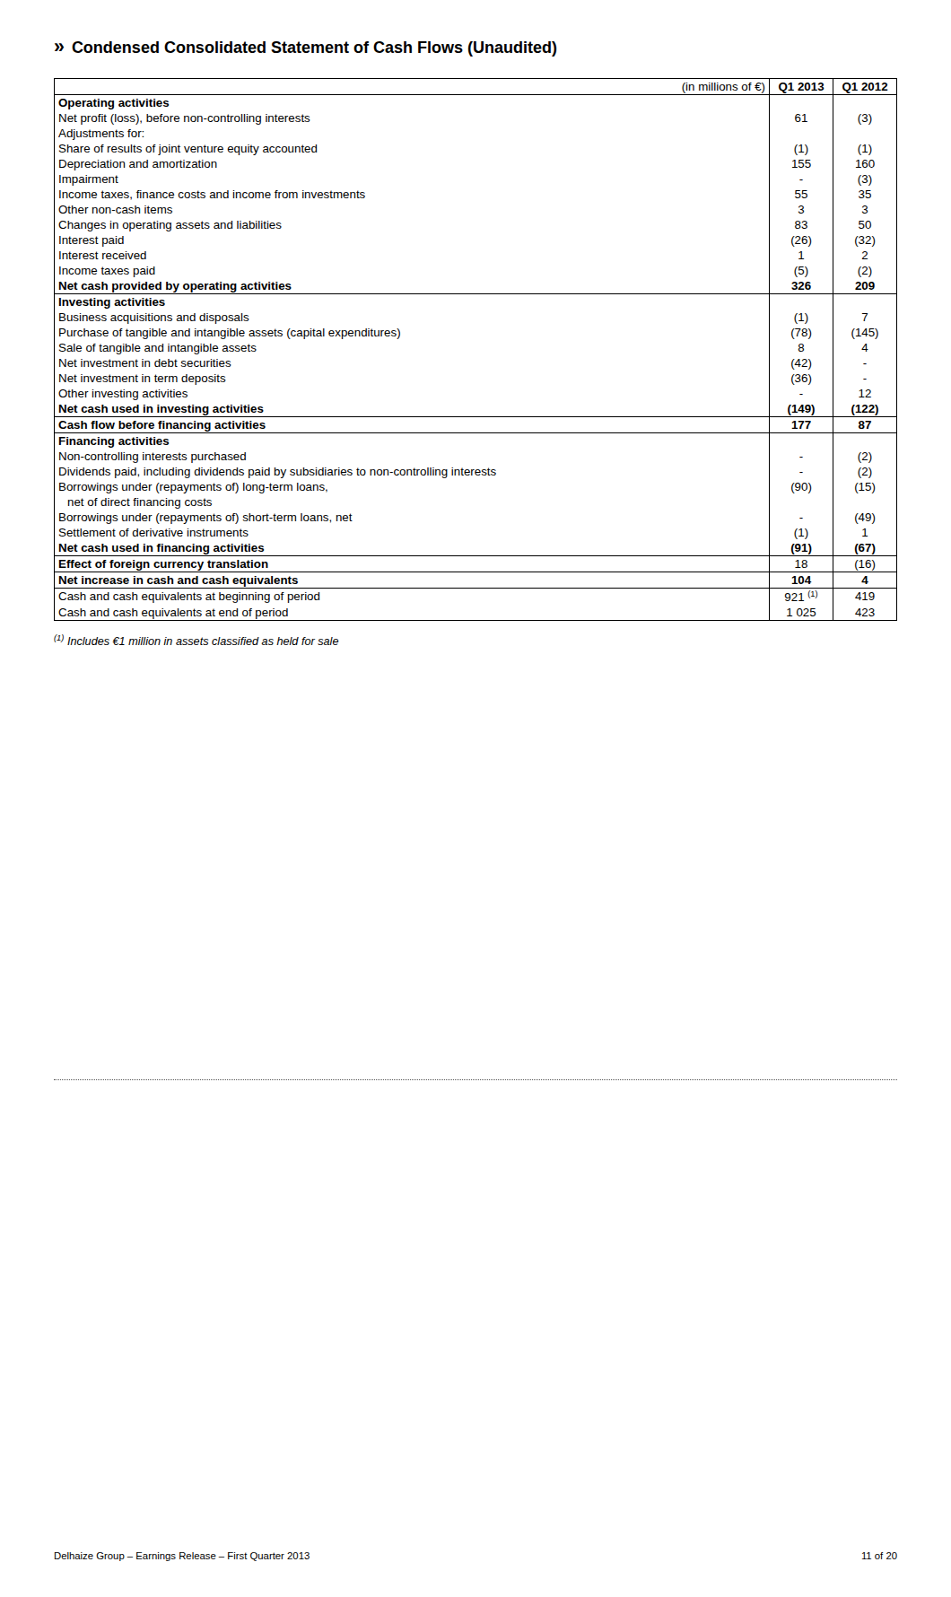»Condensed Consolidated Statement of Cash Flows (Unaudited)
| (in millions of €) | Q1 2013 | Q1 2012 |
| --- | --- | --- |
| Operating activities | | |
| Net profit (loss), before non-controlling interests | 61 | (3) |
| Adjustments for: | | |
| Share of results of joint venture equity accounted | (1) | (1) |
| Depreciation and amortization | 155 | 160 |
| Impairment | - | (3) |
| Income taxes, finance costs and income from investments | 55 | 35 |
| Other non-cash items | 3 | 3 |
| Changes in operating assets and liabilities | 83 | 50 |
| Interest paid | (26) | (32) |
| Interest received | 1 | 2 |
| Income taxes paid | (5) | (2) |
| Net cash provided by operating activities | 326 | 209 |
| Investing activities | | |
| Business acquisitions and disposals | (1) | 7 |
| Purchase of tangible and intangible assets (capital expenditures) | (78) | (145) |
| Sale of tangible and intangible assets | 8 | 4 |
| Net investment in debt securities | (42) | - |
| Net investment in term deposits | (36) | - |
| Other investing activities | - | 12 |
| Net cash used in investing activities | (149) | (122) |
| Cash flow before financing activities | 177 | 87 |
| Financing activities | | |
| Non-controlling interests purchased | - | (2) |
| Dividends paid, including dividends paid by subsidiaries to non-controlling interests | - | (2) |
| Borrowings under (repayments of) long-term loans, | (90) | (15) |
| net of direct financing costs | | |
| Borrowings under (repayments of) short-term loans, net | - | (49) |
| Settlement of derivative instruments | (1) | 1 |
| Net cash used in financing activities | (91) | (67) |
| Effect of foreign currency translation | 18 | (16) |
| Net increase in cash and cash equivalents | 104 | 4 |
| Cash and cash equivalents at beginning of period | 921 (1) | 419 |
| Cash and cash equivalents at end of period | 1 025 | 423 |
(1) Includes €1 million in assets classified as held for sale
Delhaize Group – Earnings Release – First Quarter 2013 11 of 20